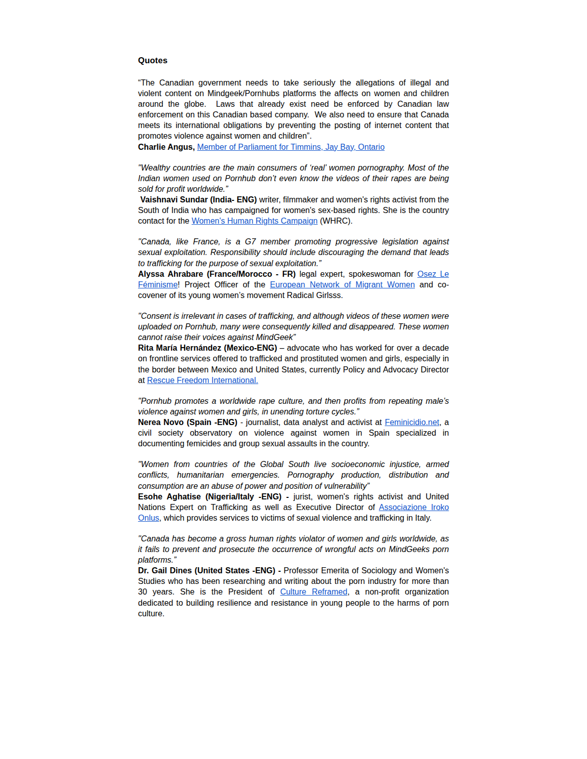Quotes
“The Canadian government needs to take seriously the allegations of illegal and violent content on Mindgeek/Pornhubs platforms the affects on women and children around the globe. Laws that already exist need be enforced by Canadian law enforcement on this Canadian based company. We also need to ensure that Canada meets its international obligations by preventing the posting of internet content that promotes violence against women and children”.
Charlie Angus, Member of Parliament for Timmins, Jay Bay, Ontario
"Wealthy countries are the main consumers of ‘real’ women pornography. Most of the Indian women used on Pornhub don’t even know the videos of their rapes are being sold for profit worldwide.”
Vaishnavi Sundar (India- ENG) writer, filmmaker and women's rights activist from the South of India who has campaigned for women's sex-based rights. She is the country contact for the Women's Human Rights Campaign (WHRC).
"Canada, like France, is a G7 member promoting progressive legislation against sexual exploitation. Responsibility should include discouraging the demand that leads to trafficking for the purpose of sexual exploitation.”
Alyssa Ahrabare (France/Morocco - FR) legal expert, spokeswoman for Osez Le Féminisme! Project Officer of the European Network of Migrant Women and co-covener of its young women’s movement Radical Girlsss.
"Consent is irrelevant in cases of trafficking, and although videos of these women were uploaded on Pornhub, many were consequently killed and disappeared. These women cannot raise their voices against MindGeek”
Rita María Hernández (Mexico-ENG) – advocate who has worked for over a decade on frontline services offered to trafficked and prostituted women and girls, especially in the border between Mexico and United States, currently Policy and Advocacy Director at Rescue Freedom International.
"Pornhub promotes a worldwide rape culture, and then profits from repeating male’s violence against women and girls, in unending torture cycles.”
Nerea Novo (Spain -ENG) - journalist, data analyst and activist at Feminicidio.net, a civil society observatory on violence against women in Spain specialized in documenting femicides and group sexual assaults in the country.
"Women from countries of the Global South live socioeconomic injustice, armed conflicts, humanitarian emergencies. Pornography production, distribution and consumption are an abuse of power and position of vulnerability”
Esohe Aghatise (Nigeria/Italy -ENG) - jurist, women's rights activist and United Nations Expert on Trafficking as well as Executive Director of Associazione Iroko Onlus, which provides services to victims of sexual violence and trafficking in Italy.
"Canada has become a gross human rights violator of women and girls worldwide, as it fails to prevent and prosecute the occurrence of wrongful acts on MindGeeks porn platforms.”
Dr. Gail Dines (United States -ENG) - Professor Emerita of Sociology and Women's Studies who has been researching and writing about the porn industry for more than 30 years. She is the President of Culture Reframed, a non-profit organization dedicated to building resilience and resistance in young people to the harms of porn culture.